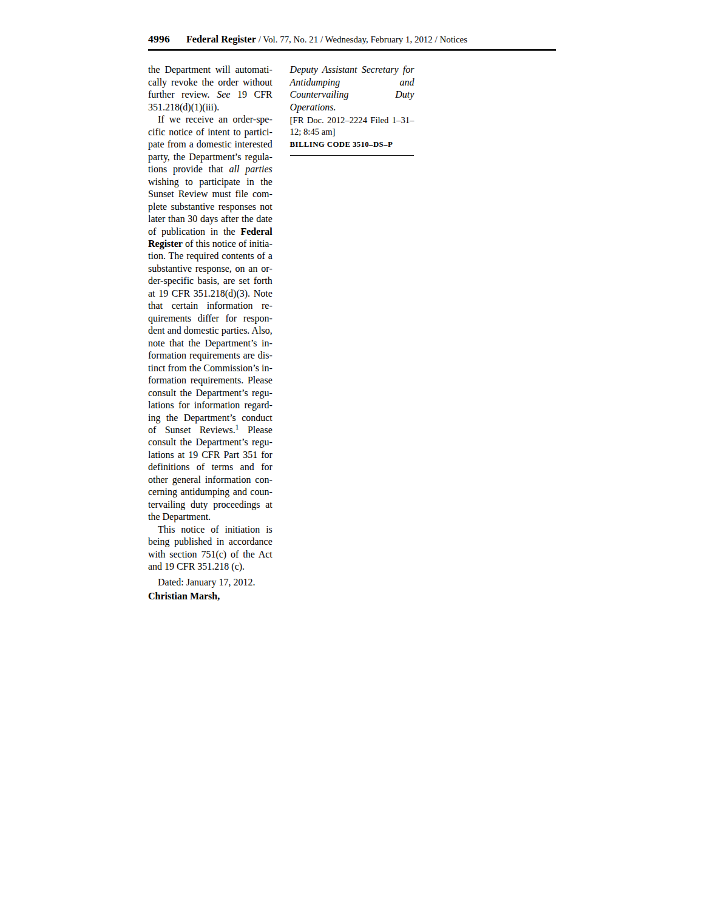4996
Federal Register / Vol. 77, No. 21 / Wednesday, February 1, 2012 / Notices
the Department will automatically revoke the order without further review. See 19 CFR 351.218(d)(1)(iii).
If we receive an order-specific notice of intent to participate from a domestic interested party, the Department’s regulations provide that all parties wishing to participate in the Sunset Review must file complete substantive responses not later than 30 days after the date of publication in the Federal Register of this notice of initiation. The required contents of a substantive response, on an order-specific basis, are set forth at 19 CFR 351.218(d)(3). Note that certain information requirements differ for respondent and domestic parties. Also, note that the Department’s information requirements are distinct from the Commission’s information requirements. Please consult the Department’s regulations for information regarding the Department’s conduct of Sunset Reviews.1 Please consult the Department’s regulations at 19 CFR Part 351 for definitions of terms and for other general information concerning antidumping and countervailing duty proceedings at the Department.
This notice of initiation is being published in accordance with section 751(c) of the Act and 19 CFR 351.218 (c).
Dated: January 17, 2012.
Christian Marsh,
Deputy Assistant Secretary for Antidumping and Countervailing Duty Operations.
[FR Doc. 2012–2224 Filed 1–31–12; 8:45 am]
BILLING CODE 3510–DS–P